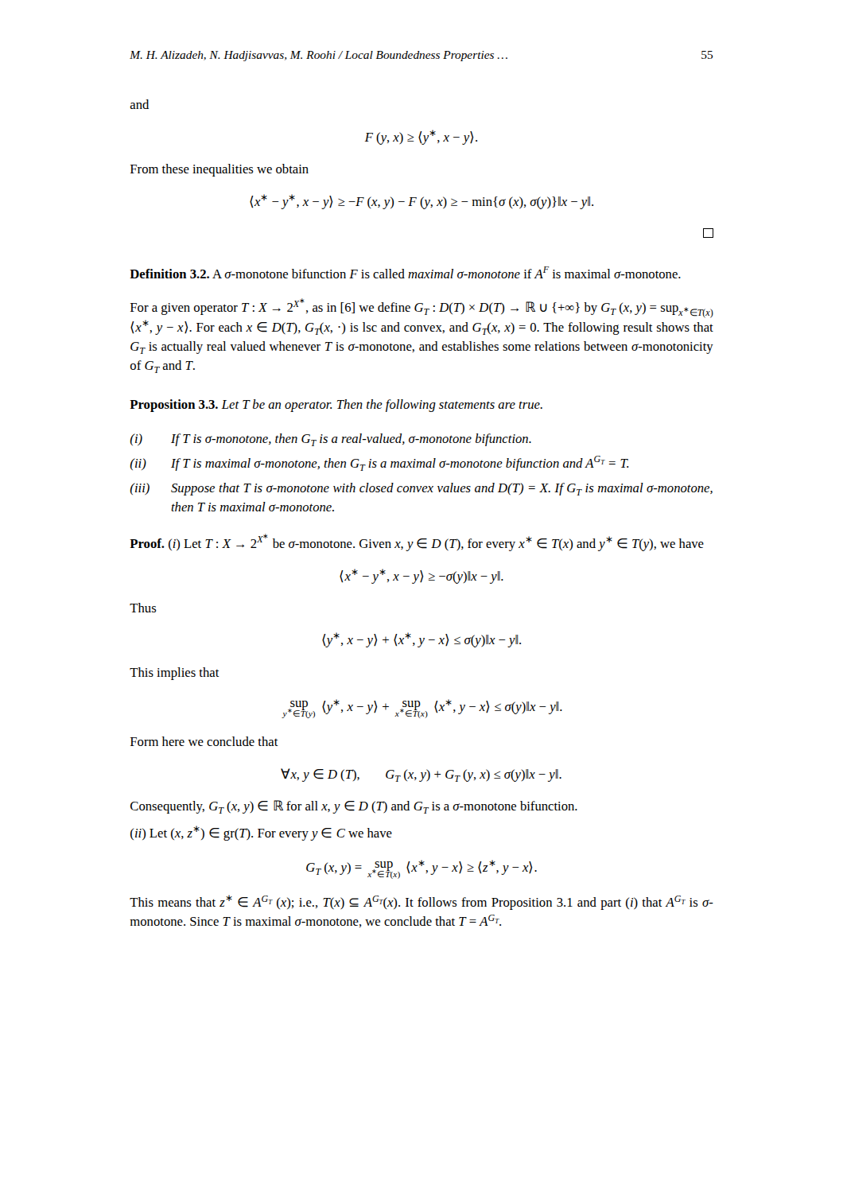M. H. Alizadeh, N. Hadjisavvas, M. Roohi / Local Boundedness Properties … 55
and
F (y, x) ≥ ⟨y∗, x − y⟩.
From these inequalities we obtain
⟨x∗ − y∗, x − y⟩ ≥ −F (x, y) − F (y, x) ≥ − min{σ (x), σ(y)}‖x − y‖.
Definition 3.2. A σ-monotone bifunction F is called maximal σ-monotone if AF is maximal σ-monotone.
For a given operator T : X → 2X∗, as in [6] we define GT : D(T) × D(T) → ℝ ∪ {+∞} by GT (x, y) = supx∗∈T(x)⟨x∗, y − x⟩. For each x ∈ D(T), GT(x, ·) is lsc and convex, and GT(x, x) = 0. The following result shows that GT is actually real valued whenever T is σ-monotone, and establishes some relations between σ-monotonicity of GT and T.
Proposition 3.3. Let T be an operator. Then the following statements are true.
(i) If T is σ-monotone, then GT is a real-valued, σ-monotone bifunction.
(ii) If T is maximal σ-monotone, then GT is a maximal σ-monotone bifunction and AGT = T.
(iii) Suppose that T is σ-monotone with closed convex values and D(T) = X. If GT is maximal σ-monotone, then T is maximal σ-monotone.
Proof. (i) Let T : X → 2X∗ be σ-monotone. Given x, y ∈ D (T), for every x∗ ∈ T(x) and y∗ ∈ T(y), we have
⟨x∗ − y∗, x − y⟩ ≥ −σ(y)‖x − y‖.
Thus
⟨y∗, x − y⟩ + ⟨x∗, y − x⟩ ≤ σ(y)‖x − y‖.
This implies that
sup y∗∈T(y) ⟨y∗, x − y⟩ + sup x∗∈T(x) ⟨x∗, y − x⟩ ≤ σ(y)‖x − y‖.
Form here we conclude that
∀x, y ∈ D (T), GT (x, y) + GT (y, x) ≤ σ(y)‖x − y‖.
Consequently, GT (x, y) ∈ ℝ for all x, y ∈ D (T) and GT is a σ-monotone bifunction.
(ii) Let (x, z∗) ∈ gr(T). For every y ∈ C we have
GT (x, y) = sup x∗∈T(x) ⟨x∗, y − x⟩ ≥ ⟨z∗, y − x⟩.
This means that z∗ ∈ AGT (x); i.e., T(x) ⊆ AGT(x). It follows from Proposition 3.1 and part (i) that AGT is σ-monotone. Since T is maximal σ-monotone, we conclude that T = AGT.